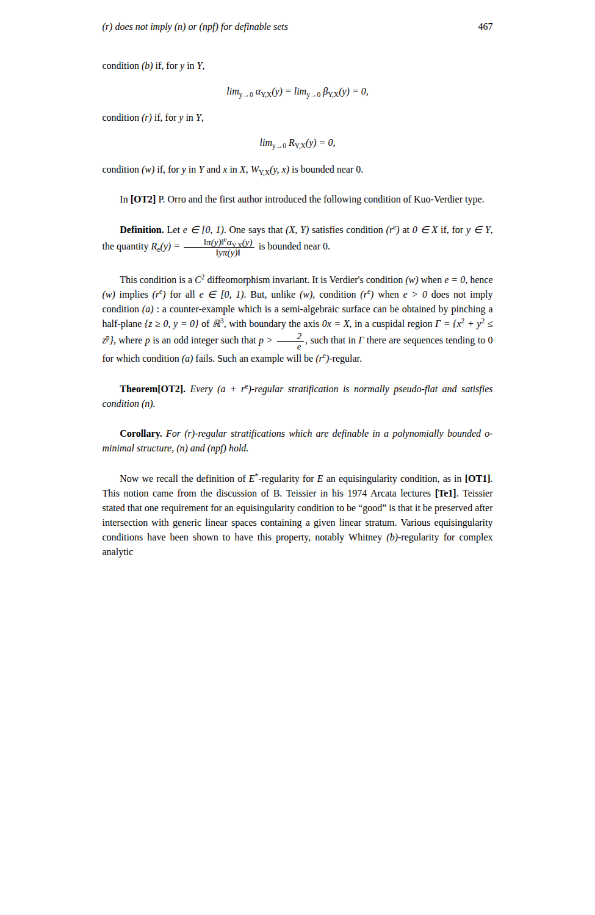(r) does not imply (n) or (npf) for definable sets 467
condition (b) if, for y in Y,
limy→0 αY,X(y) = limy→0 βY,X(y) = 0,
condition (r) if, for y in Y,
limy→0 RY,X(y) = 0,
condition (w) if, for y in Y and x in X, WY,X(y, x) is bounded near 0.
In [OT2] P. Orro and the first author introduced the following condition of Kuo-Verdier type.
Definition. Let e ∈ [0, 1). One says that (X, Y) satisfies condition (re) at 0 ∈ X if, for y ∈ Y, the quantity Re(y) = ‖π(y)‖eαY,X(y)‖yπ(y)‖ is bounded near 0.
This condition is a C2 diffeomorphism invariant. It is Verdier's condition (w) when e = 0, hence (w) implies (re) for all e ∈ [0, 1). But, unlike (w), condition (re) when e > 0 does not imply condition (a) : a counter-example which is a semi-algebraic surface can be obtained by pinching a half-plane {z ≥ 0, y = 0} of ℝ3, with boundary the axis 0x = X, in a cuspidal region Γ = {x2 + y2 ≤ zp}, where p is an odd integer such that p > 2 e, such that in Γ there are sequences tending to 0 for which condition (a) fails. Such an example will be (re)-regular.
Theorem[OT2]. Every (a + re)-regular stratification is normally pseudo-flat and satisfies condition (n).
Corollary. For (r)-regular stratifications which are definable in a polynomially bounded o-minimal structure, (n) and (npf) hold.
Now we recall the definition of E*-regularity for E an equisingularity condition, as in [OT1]. This notion came from the discussion of B. Teissier in his 1974 Arcata lectures [Te1]. Teissier stated that one requirement for an equisingularity condition to be “good” is that it be preserved after intersection with generic linear spaces containing a given linear stratum. Various equisingularity conditions have been shown to have this property, notably Whitney (b)-regularity for complex analytic